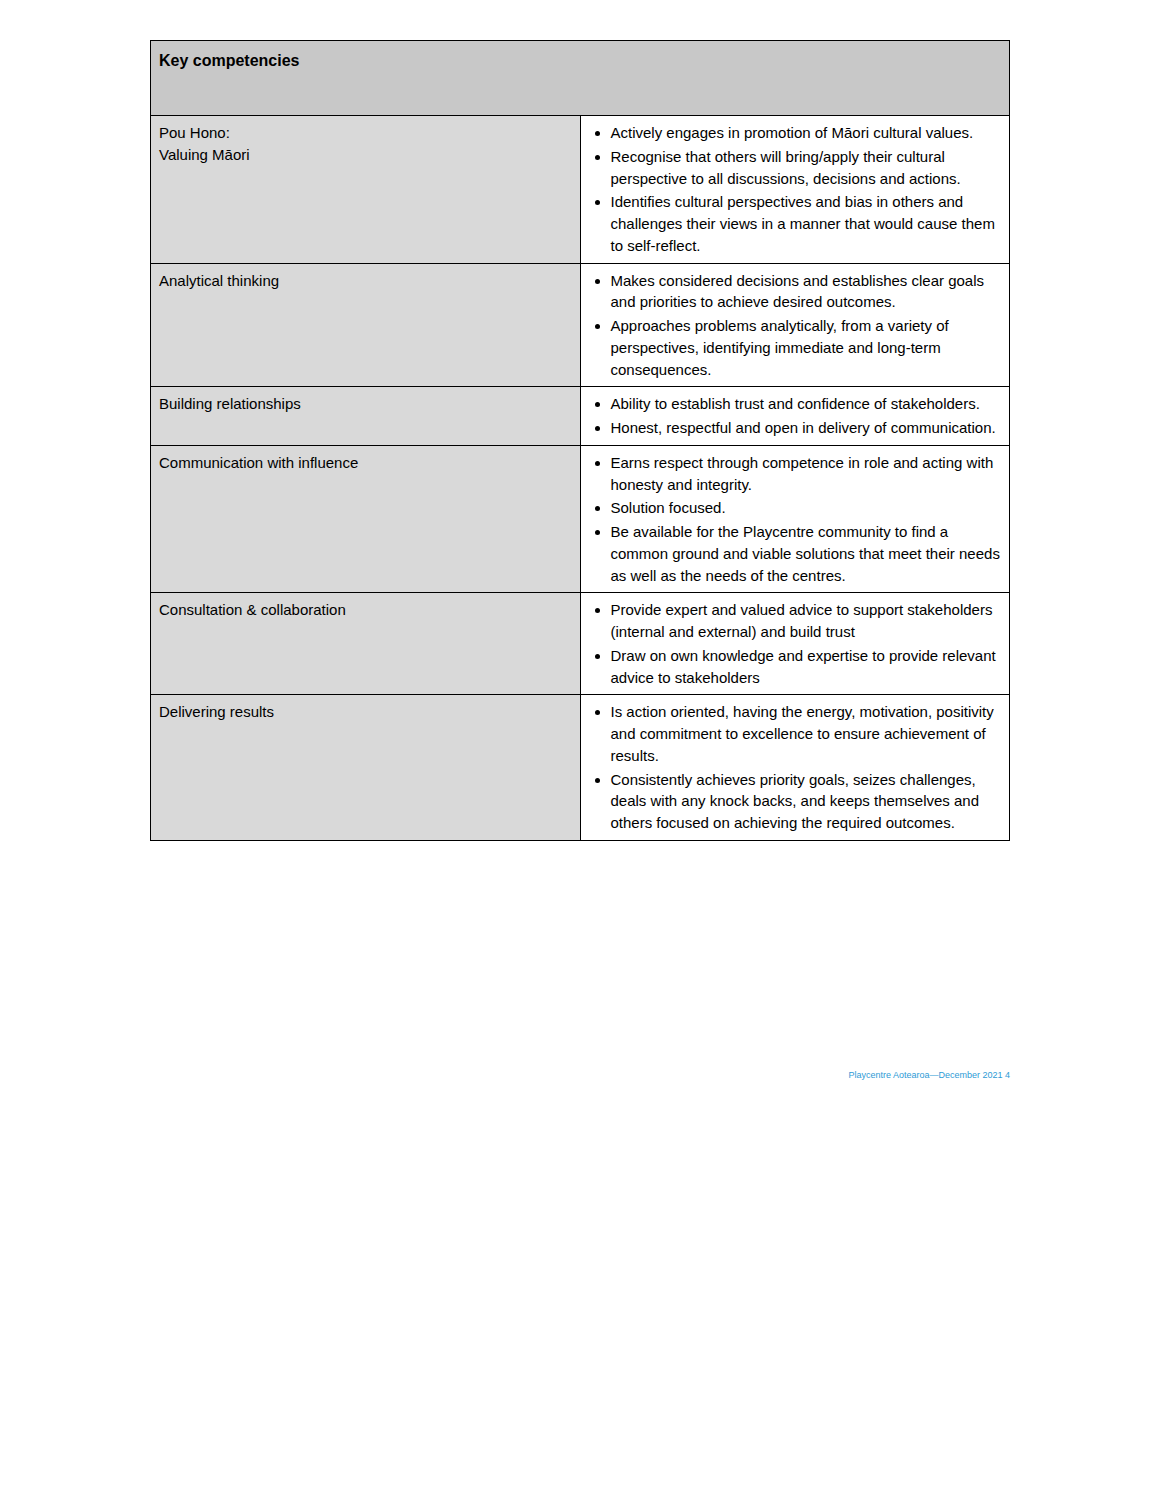| Key competencies |
| --- |
| Pou Hono: Valuing Māori | Actively engages in promotion of Māori cultural values. Recognise that others will bring/apply their cultural perspective to all discussions, decisions and actions. Identifies cultural perspectives and bias in others and challenges their views in a manner that would cause them to self-reflect. |
| Analytical thinking | Makes considered decisions and establishes clear goals and priorities to achieve desired outcomes. Approaches problems analytically, from a variety of perspectives, identifying immediate and long-term consequences. |
| Building relationships | Ability to establish trust and confidence of stakeholders. Honest, respectful and open in delivery of communication. |
| Communication with influence | Earns respect through competence in role and acting with honesty and integrity. Solution focused. Be available for the Playcentre community to find a common ground and viable solutions that meet their needs as well as the needs of the centres. |
| Consultation & collaboration | Provide expert and valued advice to support stakeholders (internal and external) and build trust Draw on own knowledge and expertise to provide relevant advice to stakeholders |
| Delivering results | Is action oriented, having the energy, motivation, positivity and commitment to excellence to ensure achievement of results. Consistently achieves priority goals, seizes challenges, deals with any knock backs, and keeps themselves and others focused on achieving the required outcomes. |
Playcentre Aotearoa—December 2021 4